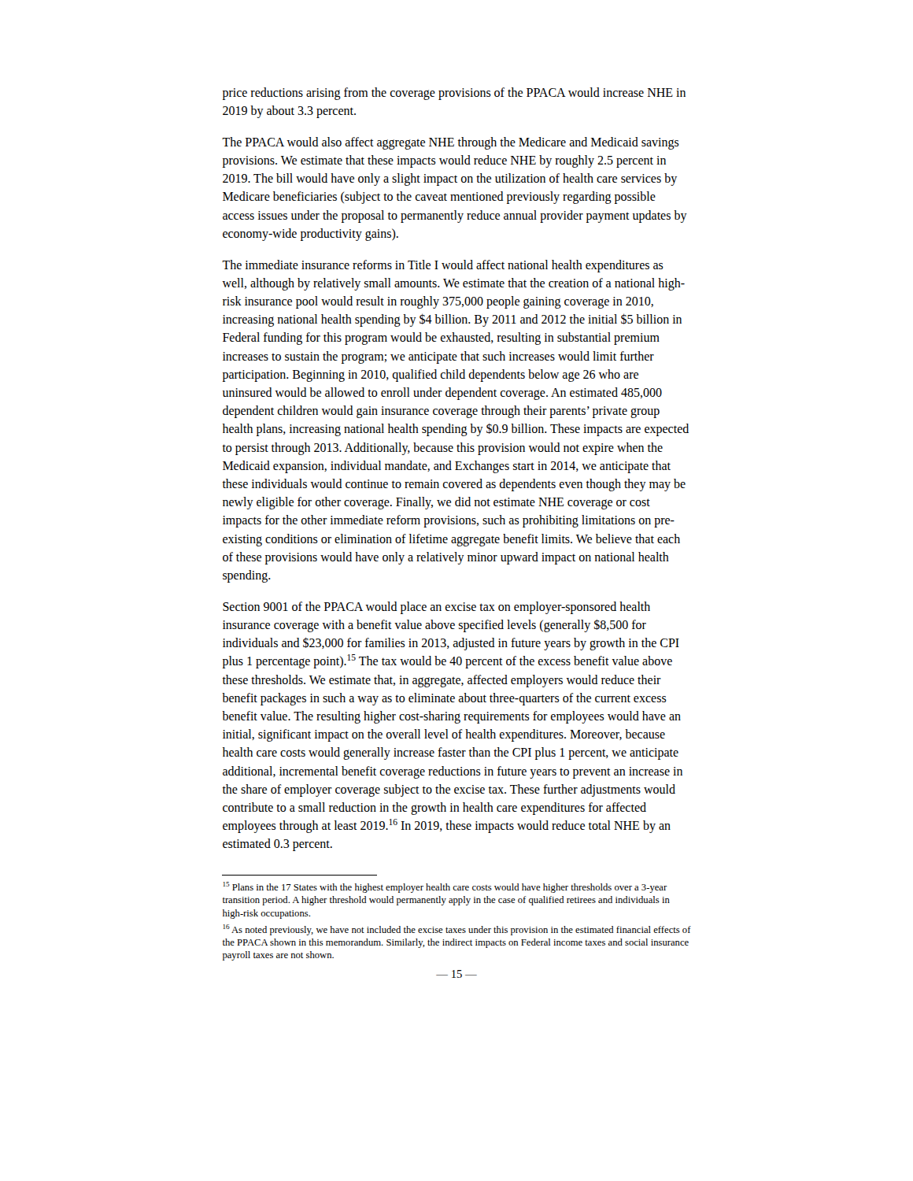price reductions arising from the coverage provisions of the PPACA would increase NHE in 2019 by about 3.3 percent.
The PPACA would also affect aggregate NHE through the Medicare and Medicaid savings provisions. We estimate that these impacts would reduce NHE by roughly 2.5 percent in 2019. The bill would have only a slight impact on the utilization of health care services by Medicare beneficiaries (subject to the caveat mentioned previously regarding possible access issues under the proposal to permanently reduce annual provider payment updates by economy-wide productivity gains).
The immediate insurance reforms in Title I would affect national health expenditures as well, although by relatively small amounts. We estimate that the creation of a national high-risk insurance pool would result in roughly 375,000 people gaining coverage in 2010, increasing national health spending by $4 billion. By 2011 and 2012 the initial $5 billion in Federal funding for this program would be exhausted, resulting in substantial premium increases to sustain the program; we anticipate that such increases would limit further participation. Beginning in 2010, qualified child dependents below age 26 who are uninsured would be allowed to enroll under dependent coverage. An estimated 485,000 dependent children would gain insurance coverage through their parents’ private group health plans, increasing national health spending by $0.9 billion. These impacts are expected to persist through 2013. Additionally, because this provision would not expire when the Medicaid expansion, individual mandate, and Exchanges start in 2014, we anticipate that these individuals would continue to remain covered as dependents even though they may be newly eligible for other coverage. Finally, we did not estimate NHE coverage or cost impacts for the other immediate reform provisions, such as prohibiting limitations on pre-existing conditions or elimination of lifetime aggregate benefit limits. We believe that each of these provisions would have only a relatively minor upward impact on national health spending.
Section 9001 of the PPACA would place an excise tax on employer-sponsored health insurance coverage with a benefit value above specified levels (generally $8,500 for individuals and $23,000 for families in 2013, adjusted in future years by growth in the CPI plus 1 percentage point).15 The tax would be 40 percent of the excess benefit value above these thresholds. We estimate that, in aggregate, affected employers would reduce their benefit packages in such a way as to eliminate about three-quarters of the current excess benefit value. The resulting higher cost-sharing requirements for employees would have an initial, significant impact on the overall level of health expenditures. Moreover, because health care costs would generally increase faster than the CPI plus 1 percent, we anticipate additional, incremental benefit coverage reductions in future years to prevent an increase in the share of employer coverage subject to the excise tax. These further adjustments would contribute to a small reduction in the growth in health care expenditures for affected employees through at least 2019.16 In 2019, these impacts would reduce total NHE by an estimated 0.3 percent.
15 Plans in the 17 States with the highest employer health care costs would have higher thresholds over a 3-year transition period. A higher threshold would permanently apply in the case of qualified retirees and individuals in high-risk occupations.
16 As noted previously, we have not included the excise taxes under this provision in the estimated financial effects of the PPACA shown in this memorandum. Similarly, the indirect impacts on Federal income taxes and social insurance payroll taxes are not shown.
— 15 —